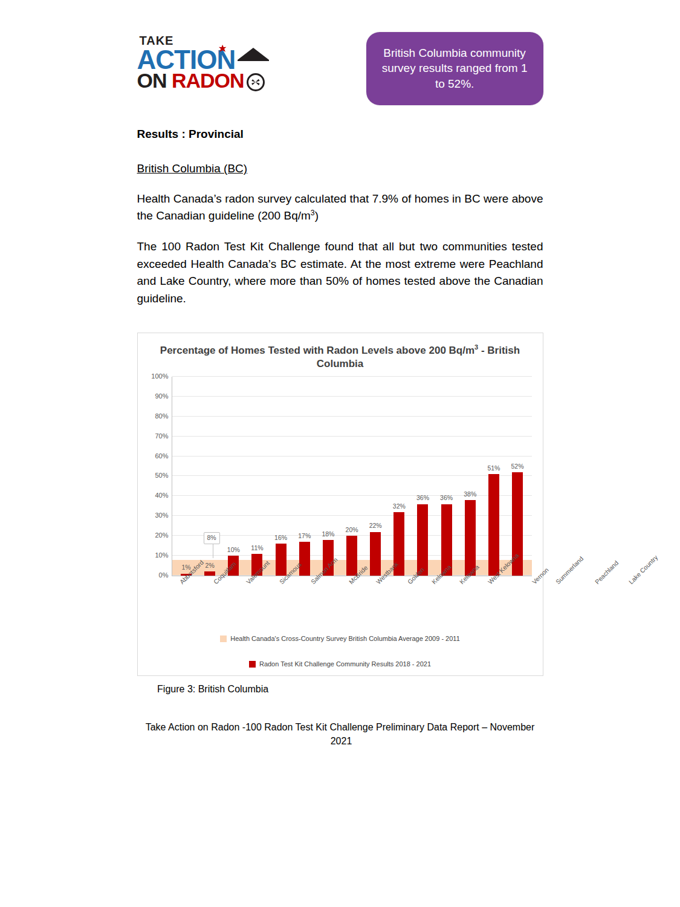TAKE
ACTION
ON RADON
British Columbia community survey results ranged from 1 to 52%.
Results : Provincial
British Columbia (BC)
Health Canada’s radon survey calculated that 7.9% of homes in BC were above the Canadian guideline (200 Bq/m3)
The 100 Radon Test Kit Challenge found that all but two communities tested exceeded Health Canada’s BC estimate. At the most extreme were Peachland and Lake Country, where more than 50% of homes tested above the Canadian guideline.
Percentage of Homes Tested with Radon Levels above 200 Bq/m3 - British Columbia
0%
10%
20%
30%
40%
50%
60%
70%
80%
90%
100%
8%
1%
2%
10%
11%
16%
17%
18%
20%
22%
32%
36%
36%
38%
51%
52%
Abbotsford Coquitlam Valemount Sicamous Salmon Arm McBride Westbank Golden Kelowna Kelowna West Kelowna Vernon Summerland Peachland Lake Country
Health Canada's Cross-Country Survey British Columbia Average 2009 - 2011
Radon Test Kit Challenge Community Results 2018 - 2021
Figure 3: British Columbia
Take Action on Radon -100 Radon Test Kit Challenge Preliminary Data Report – November 2021